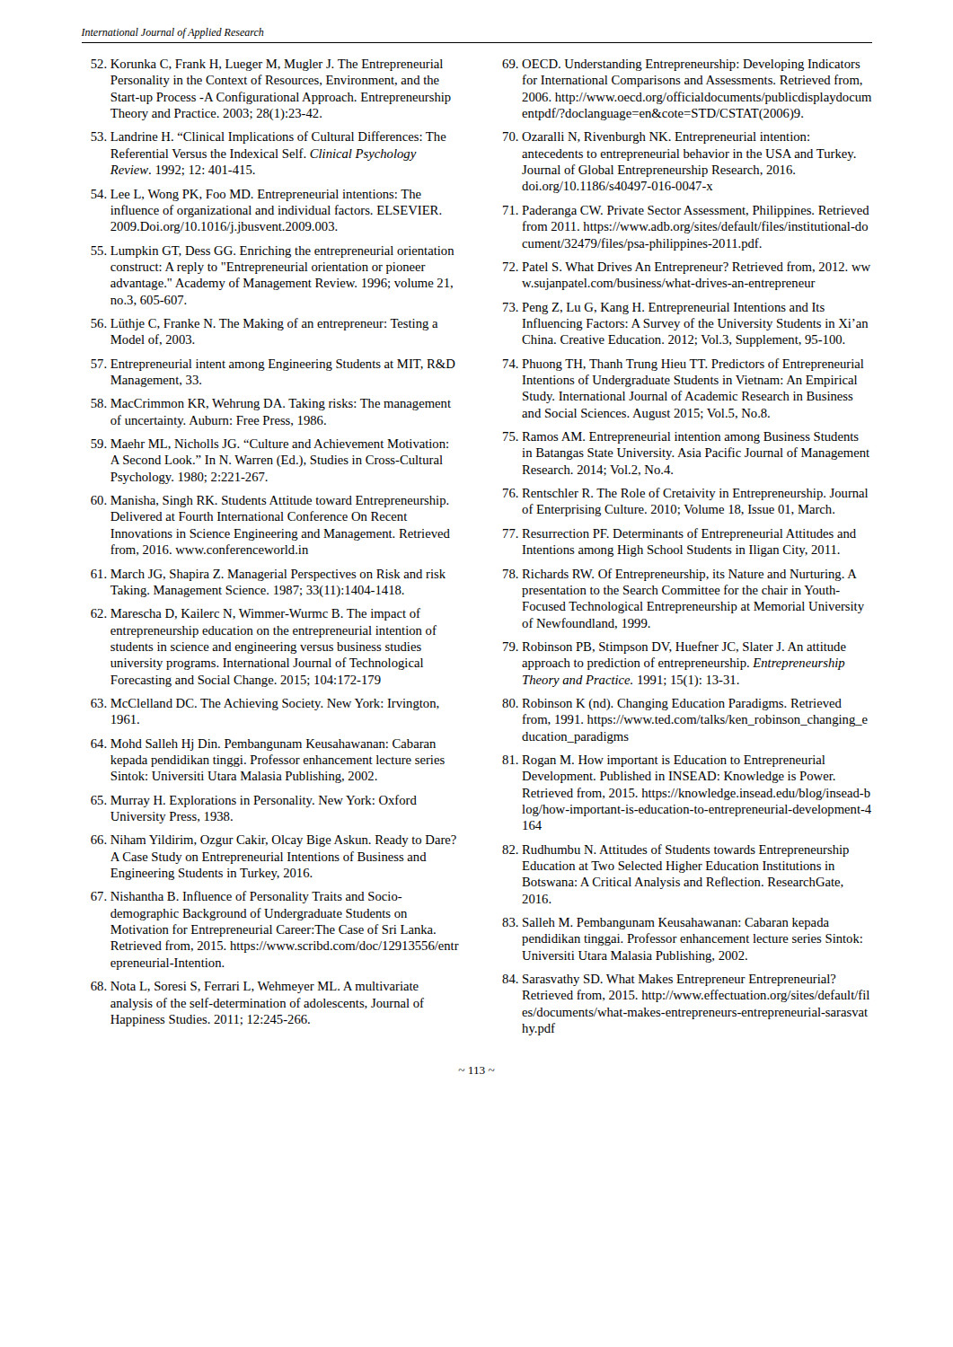International Journal of Applied Research
Korunka C, Frank H, Lueger M, Mugler J. The Entrepreneurial Personality in the Context of Resources, Environment, and the Start-up Process -A Configurational Approach. Entrepreneurship Theory and Practice. 2003; 28(1):23-42.
Landrine H. “Clinical Implications of Cultural Differences: The Referential Versus the Indexical Self. Clinical Psychology Review. 1992; 12: 401-415.
Lee L, Wong PK, Foo MD. Entrepreneurial intentions: The influence of organizational and individual factors. ELSEVIER. 2009.Doi.org/10.1016/j.jbusvent.2009.003.
Lumpkin GT, Dess GG. Enriching the entrepreneurial orientation construct: A reply to "Entrepreneurial orientation or pioneer advantage." Academy of Management Review. 1996; volume 21, no.3, 605-607.
Lüthje C, Franke N. The Making of an entrepreneur: Testing a Model of, 2003.
Entrepreneurial intent among Engineering Students at MIT, R&D Management, 33.
MacCrimmon KR, Wehrung DA. Taking risks: The management of uncertainty. Auburn: Free Press, 1986.
Maehr ML, Nicholls JG. “Culture and Achievement Motivation: A Second Look.” In N. Warren (Ed.), Studies in Cross-Cultural Psychology. 1980; 2:221-267.
Manisha, Singh RK. Students Attitude toward Entrepreneurship. Delivered at Fourth International Conference On Recent Innovations in Science Engineering and Management. Retrieved from, 2016. www.conferenceworld.in
March JG, Shapira Z. Managerial Perspectives on Risk and risk Taking. Management Science. 1987; 33(11):1404-1418.
Marescha D, Kailerc N, Wimmer-Wurmc B. The impact of entrepreneurship education on the entrepreneurial intention of students in science and engineering versus business studies university programs. International Journal of Technological Forecasting and Social Change. 2015; 104:172-179
McClelland DC. The Achieving Society. New York: Irvington, 1961.
Mohd Salleh Hj Din. Pembangunam Keusahawanan: Cabaran kepada pendidikan tinggi. Professor enhancement lecture series Sintok: Universiti Utara Malasia Publishing, 2002.
Murray H. Explorations in Personality. New York: Oxford University Press, 1938.
Niham Yildirim, Ozgur Cakir, Olcay Bige Askun. Ready to Dare? A Case Study on Entrepreneurial Intentions of Business and Engineering Students in Turkey, 2016.
Nishantha B. Influence of Personality Traits and Socio-demographic Background of Undergraduate Students on Motivation for Entrepreneurial Career:The Case of Sri Lanka. Retrieved from, 2015. https://www.scribd.com/doc/12913556/entrepreneurial-Intention.
Nota L, Soresi S, Ferrari L, Wehmeyer ML. A multivariate analysis of the self-determination of adolescents, Journal of Happiness Studies. 2011; 12:245-266.
OECD. Understanding Entrepreneurship: Developing Indicators for International Comparisons and Assessments. Retrieved from, 2006. http://www.oecd.org/officialdocuments/publicdisplaydocumentpdf/?doclanguage=en&cote=STD/CSTAT(2006)9.
Ozaralli N, Rivenburgh NK. Entrepreneurial intention: antecedents to entrepreneurial behavior in the USA and Turkey. Journal of Global Entrepreneurship Research, 2016. doi.org/10.1186/s40497-016-0047-x
Paderanga CW. Private Sector Assessment, Philippines. Retrieved from 2011. https://www.adb.org/sites/default/files/institutional-document/32479/files/psa-philippines-2011.pdf.
Patel S. What Drives An Entrepreneur? Retrieved from, 2012. www.sujanpatel.com/business/what-drives-an-entrepreneur
Peng Z, Lu G, Kang H. Entrepreneurial Intentions and Its Influencing Factors: A Survey of the University Students in Xi’an China. Creative Education. 2012; Vol.3, Supplement, 95-100.
Phuong TH, Thanh Trung Hieu TT. Predictors of Entrepreneurial Intentions of Undergraduate Students in Vietnam: An Empirical Study. International Journal of Academic Research in Business and Social Sciences. August 2015; Vol.5, No.8.
Ramos AM. Entrepreneurial intention among Business Students in Batangas State University. Asia Pacific Journal of Management Research. 2014; Vol.2, No.4.
Rentschler R. The Role of Cretaivity in Entrepreneurship. Journal of Enterprising Culture. 2010; Volume 18, Issue 01, March.
Resurrection PF. Determinants of Entrepreneurial Attitudes and Intentions among High School Students in Iligan City, 2011.
Richards RW. Of Entrepreneurship, its Nature and Nurturing. A presentation to the Search Committee for the chair in Youth-Focused Technological Entrepreneurship at Memorial University of Newfoundland, 1999.
Robinson PB, Stimpson DV, Huefner JC, Slater J. An attitude approach to prediction of entrepreneurship. Entrepreneurship Theory and Practice. 1991; 15(1): 13-31.
Robinson K (nd). Changing Education Paradigms. Retrieved from, 1991. https://www.ted.com/talks/ken_robinson_changing_education_paradigms
Rogan M. How important is Education to Entrepreneurial Development. Published in INSEAD: Knowledge is Power. Retrieved from, 2015. https://knowledge.insead.edu/blog/insead-blog/how-important-is-education-to-entrepreneurial-development-4164
Rudhumbu N. Attitudes of Students towards Entrepreneurship Education at Two Selected Higher Education Institutions in Botswana: A Critical Analysis and Reflection. ResearchGate, 2016.
Salleh M. Pembangunam Keusahawanan: Cabaran kepada pendidikan tinggai. Professor enhancement lecture series Sintok: Universiti Utara Malasia Publishing, 2002.
Sarasvathy SD. What Makes Entrepreneur Entrepreneurial? Retrieved from, 2015. http://www.effectuation.org/sites/default/files/documents/what-makes-entrepreneurs-entrepreneurial-sarasvathy.pdf
~ 113 ~